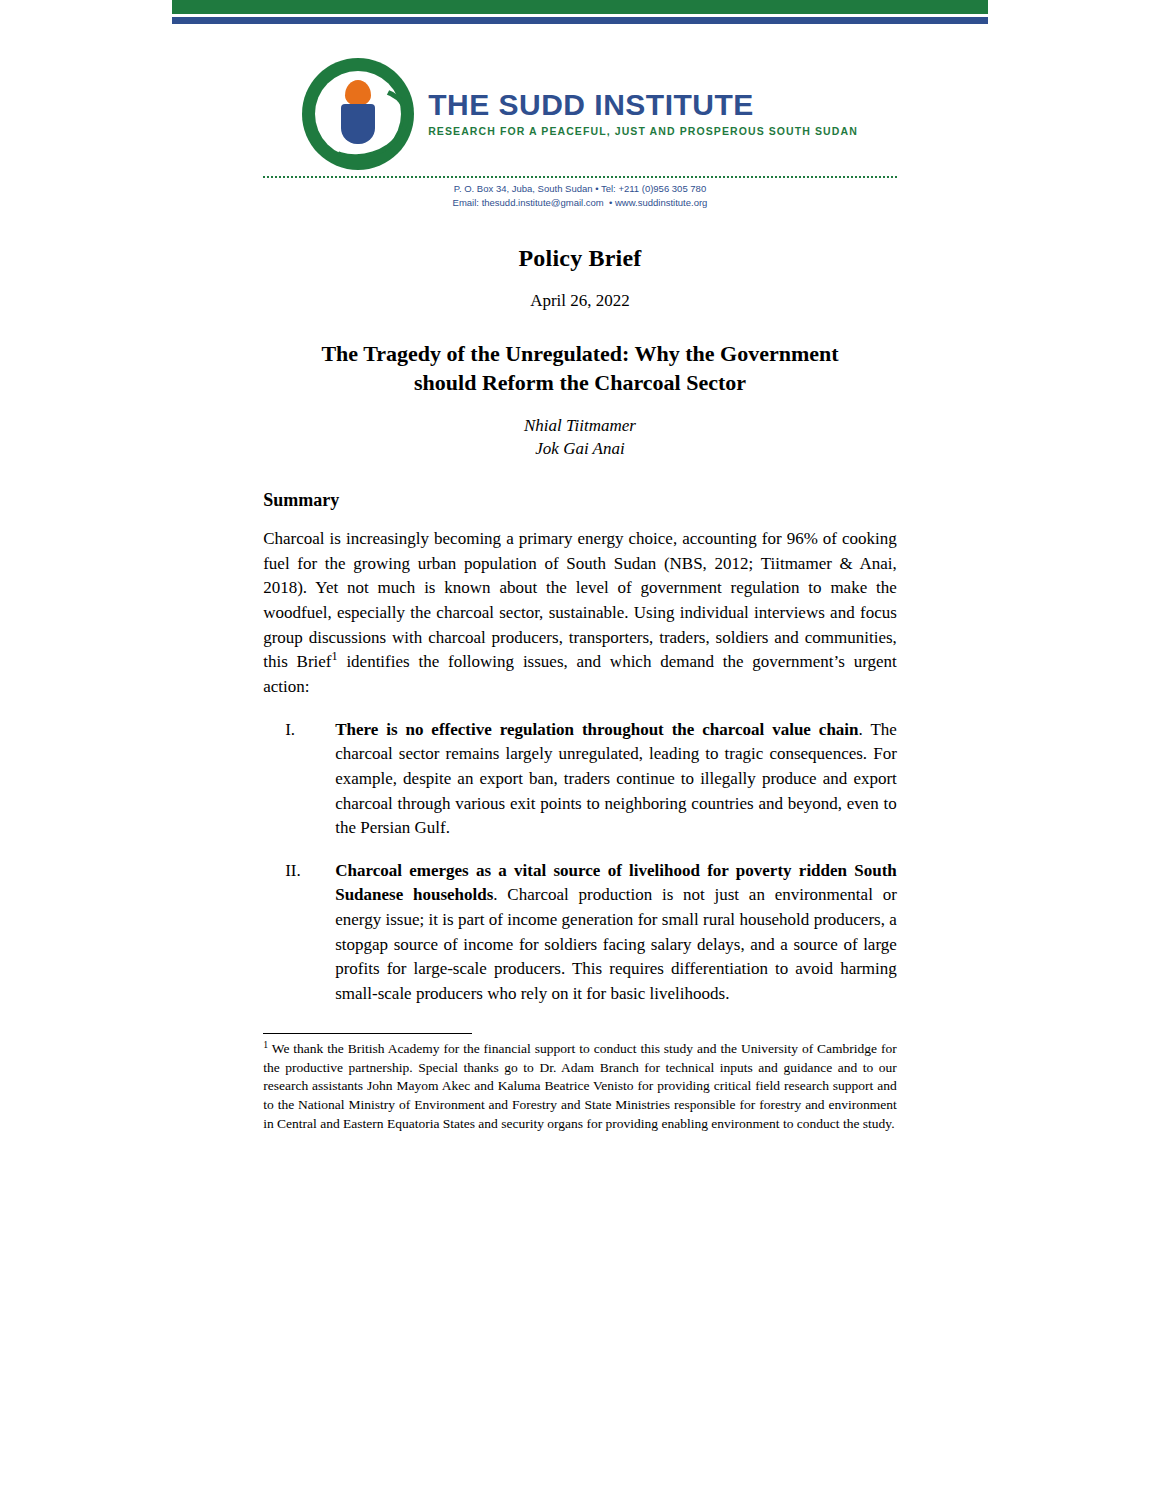THE SUDD INSTITUTE
RESEARCH FOR A PEACEFUL, JUST AND PROSPEROUS SOUTH SUDAN
P. O. Box 34, Juba, South Sudan • Tel: +211 (0)956 305 780
Email: thesudd.institute@gmail.com • www.suddinstitute.org
Policy Brief
April 26, 2022
The Tragedy of the Unregulated: Why the Government
should Reform the Charcoal Sector
Nhial Tiitmamer
Jok Gai Anai
Summary
Charcoal is increasingly becoming a primary energy choice, accounting for 96% of cooking fuel for the growing urban population of South Sudan (NBS, 2012; Tiitmamer & Anai, 2018). Yet not much is known about the level of government regulation to make the woodfuel, especially the charcoal sector, sustainable. Using individual interviews and focus group discussions with charcoal producers, transporters, traders, soldiers and communities, this Brief1 identifies the following issues, and which demand the government’s urgent action:
There is no effective regulation throughout the charcoal value chain. The charcoal sector remains largely unregulated, leading to tragic consequences. For example, despite an export ban, traders continue to illegally produce and export charcoal through various exit points to neighboring countries and beyond, even to the Persian Gulf.
Charcoal emerges as a vital source of livelihood for poverty ridden South Sudanese households. Charcoal production is not just an environmental or energy issue; it is part of income generation for small rural household producers, a stopgap source of income for soldiers facing salary delays, and a source of large profits for large-scale producers. This requires differentiation to avoid harming small-scale producers who rely on it for basic livelihoods.
1 We thank the British Academy for the financial support to conduct this study and the University of Cambridge for the productive partnership. Special thanks go to Dr. Adam Branch for technical inputs and guidance and to our research assistants John Mayom Akec and Kaluma Beatrice Venisto for providing critical field research support and to the National Ministry of Environment and Forestry and State Ministries responsible for forestry and environment in Central and Eastern Equatoria States and security organs for providing enabling environment to conduct the study.